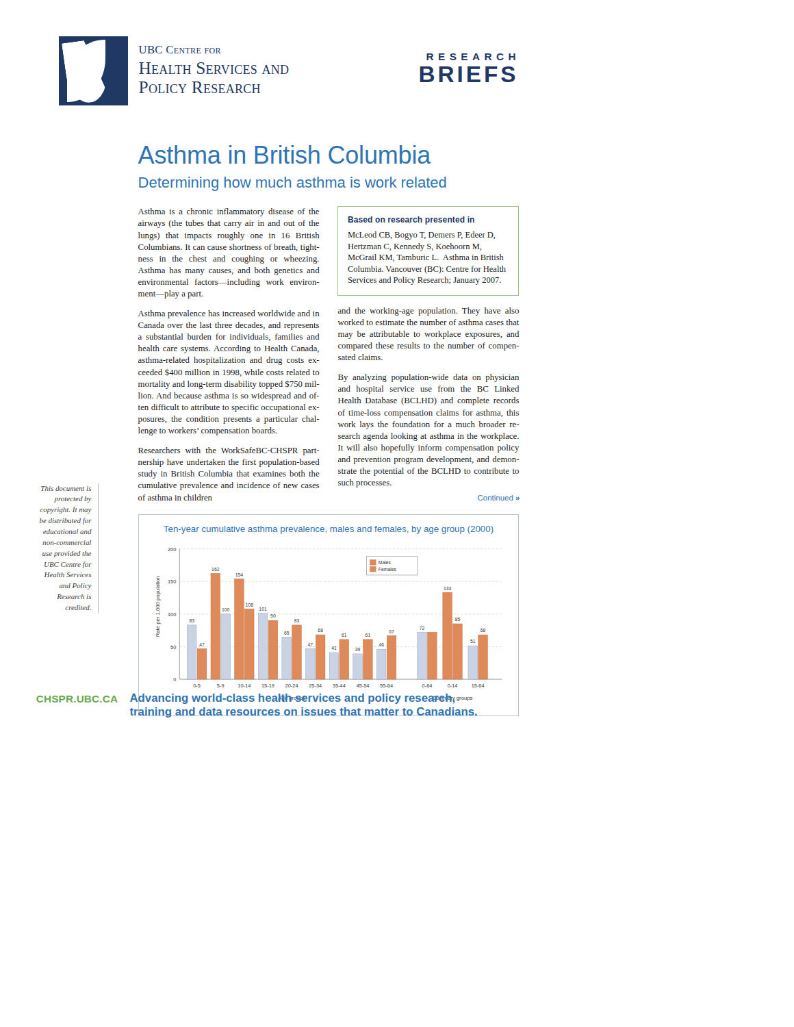UBC Centre for
Health Services and
Policy Research
RESEARCH
BRIEFS
Asthma in British Columbia
Determining how much asthma is work related
Asthma is a chronic inflammatory disease of the airways (the tubes that carry air in and out of the lungs) that impacts roughly one in 16 British Columbians. It can cause shortness of breath, tightness in the chest and coughing or wheezing. Asthma has many causes, and both genetics and environmental factors—including work environment—play a part.
Asthma prevalence has increased worldwide and in Canada over the last three decades, and represents a substantial burden for individuals, families and health care systems. According to Health Canada, asthma-related hospitalization and drug costs exceeded $400 million in 1998, while costs related to mortality and long-term disability topped $750 million. And because asthma is so widespread and often difficult to attribute to specific occupational exposures, the condition presents a particular challenge to workers’ compensation boards.
Researchers with the WorkSafeBC-CHSPR partnership have undertaken the first population-based study in British Columbia that examines both the cumulative prevalence and incidence of new cases of asthma in children
Based on research presented in
McLeod CB, Bogyo T, Demers P, Edeer D, Hertzman C, Kennedy S, Koehoorn M, McGrail KM, Tamburic L. Asthma in British Columbia. Vancouver (BC): Centre for Health Services and Policy Research; January 2007.
and the working-age population. They have also worked to estimate the number of asthma cases that may be attributable to workplace exposures, and compared these results to the number of compensated claims.
By analyzing population-wide data on physician and hospital service use from the BC Linked Health Database (BCLHD) and complete records of time-loss compensation claims for asthma, this work lays the foundation for a much broader research agenda looking at asthma in the workplace. It will also hopefully inform compensation policy and prevention program development, and demonstrate the potential of the BCLHD to contribute to such processes.
Continued »
This document is protected by copyright. It may be distributed for educational and non-commercial use provided the UBC Centre for Health Services and Policy Research is credited.
Ten-year cumulative asthma prevalence, males and females, by age group (2000)
200 150 100 50 0 Rate per 1,000 population Males Females Group 1: 0-5 M 83, F 47 83 47 Group 2: 5-9 M 162, F 100 162 100 154 108 101 90 65 83 47 68 41 61 39 61 46 67 72 133 85 51 68 0-5 5-9 10-14 15-19 20-24 25-34 35-44 45-54 55-64 0-64 0-14 15-64 Age groups Summary groups
CHSPR.UBC.CA
Advancing world-class health services and policy research,
training and data resources on issues that matter to Canadians.